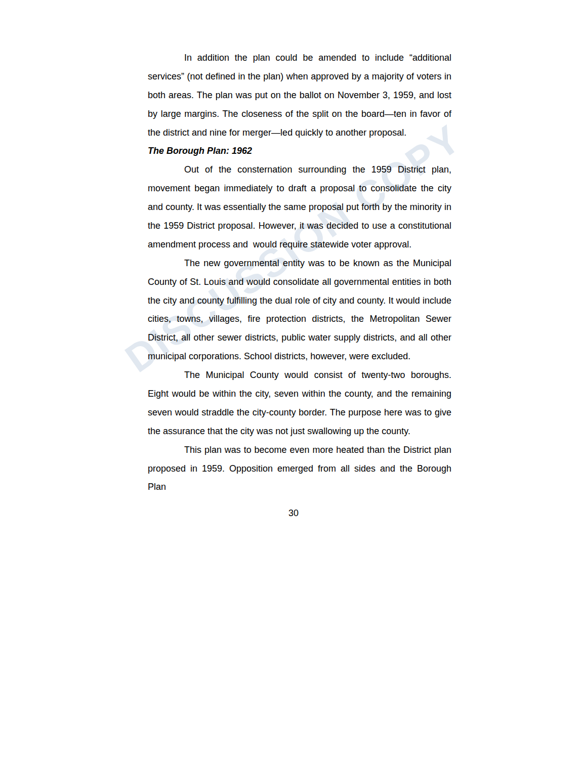DISCUSSION COPY
In addition the plan could be amended to include “additional services” (not defined in the plan) when approved by a majority of voters in both areas. The plan was put on the ballot on November 3, 1959, and lost by large margins. The closeness of the split on the board—ten in favor of the district and nine for merger—led quickly to another proposal.
The Borough Plan: 1962
Out of the consternation surrounding the 1959 District plan, movement began immediately to draft a proposal to consolidate the city and county. It was essentially the same proposal put forth by the minority in the 1959 District proposal. However, it was decided to use a constitutional amendment process and would require statewide voter approval.
The new governmental entity was to be known as the Municipal County of St. Louis and would consolidate all governmental entities in both the city and county fulfilling the dual role of city and county. It would include cities, towns, villages, fire protection districts, the Metropolitan Sewer District, all other sewer districts, public water supply districts, and all other municipal corporations. School districts, however, were excluded.
The Municipal County would consist of twenty-two boroughs. Eight would be within the city, seven within the county, and the remaining seven would straddle the city-county border. The purpose here was to give the assurance that the city was not just swallowing up the county.
This plan was to become even more heated than the District plan proposed in 1959. Opposition emerged from all sides and the Borough Plan
30